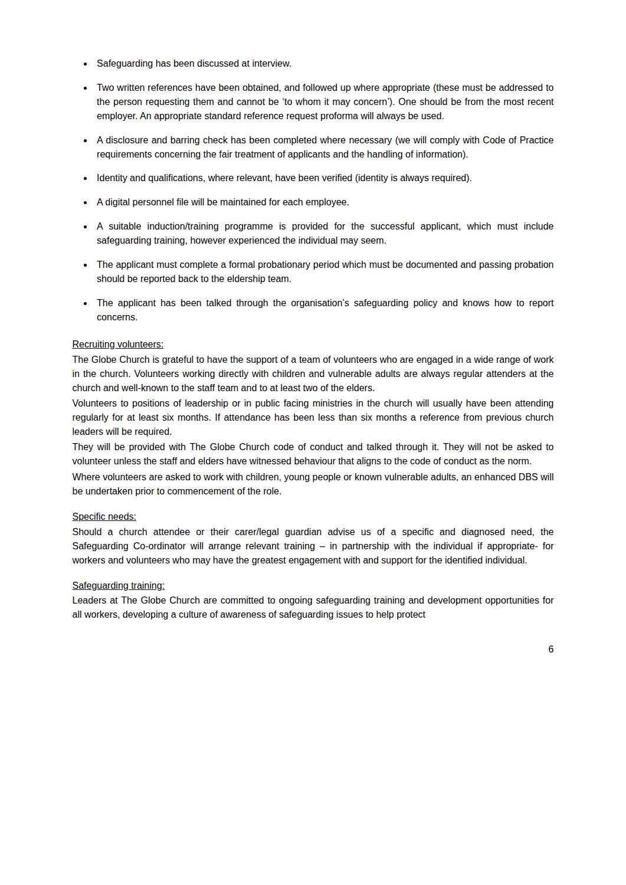Safeguarding has been discussed at interview.
Two written references have been obtained, and followed up where appropriate (these must be addressed to the person requesting them and cannot be ‘to whom it may concern’). One should be from the most recent employer. An appropriate standard reference request proforma will always be used.
A disclosure and barring check has been completed where necessary (we will comply with Code of Practice requirements concerning the fair treatment of applicants and the handling of information).
Identity and qualifications, where relevant, have been verified (identity is always required).
A digital personnel file will be maintained for each employee.
A suitable induction/training programme is provided for the successful applicant, which must include safeguarding training, however experienced the individual may seem.
The applicant must complete a formal probationary period which must be documented and passing probation should be reported back to the eldership team.
The applicant has been talked through the organisation’s safeguarding policy and knows how to report concerns.
Recruiting volunteers:
The Globe Church is grateful to have the support of a team of volunteers who are engaged in a wide range of work in the church. Volunteers working directly with children and vulnerable adults are always regular attenders at the church and well-known to the staff team and to at least two of the elders.
Volunteers to positions of leadership or in public facing ministries in the church will usually have been attending regularly for at least six months. If attendance has been less than six months a reference from previous church leaders will be required.
They will be provided with The Globe Church code of conduct and talked through it. They will not be asked to volunteer unless the staff and elders have witnessed behaviour that aligns to the code of conduct as the norm.
Where volunteers are asked to work with children, young people or known vulnerable adults, an enhanced DBS will be undertaken prior to commencement of the role.
Specific needs:
Should a church attendee or their carer/legal guardian advise us of a specific and diagnosed need, the Safeguarding Co-ordinator will arrange relevant training – in partnership with the individual if appropriate- for workers and volunteers who may have the greatest engagement with and support for the identified individual.
Safeguarding training:
Leaders at The Globe Church are committed to ongoing safeguarding training and development opportunities for all workers, developing a culture of awareness of safeguarding issues to help protect
6